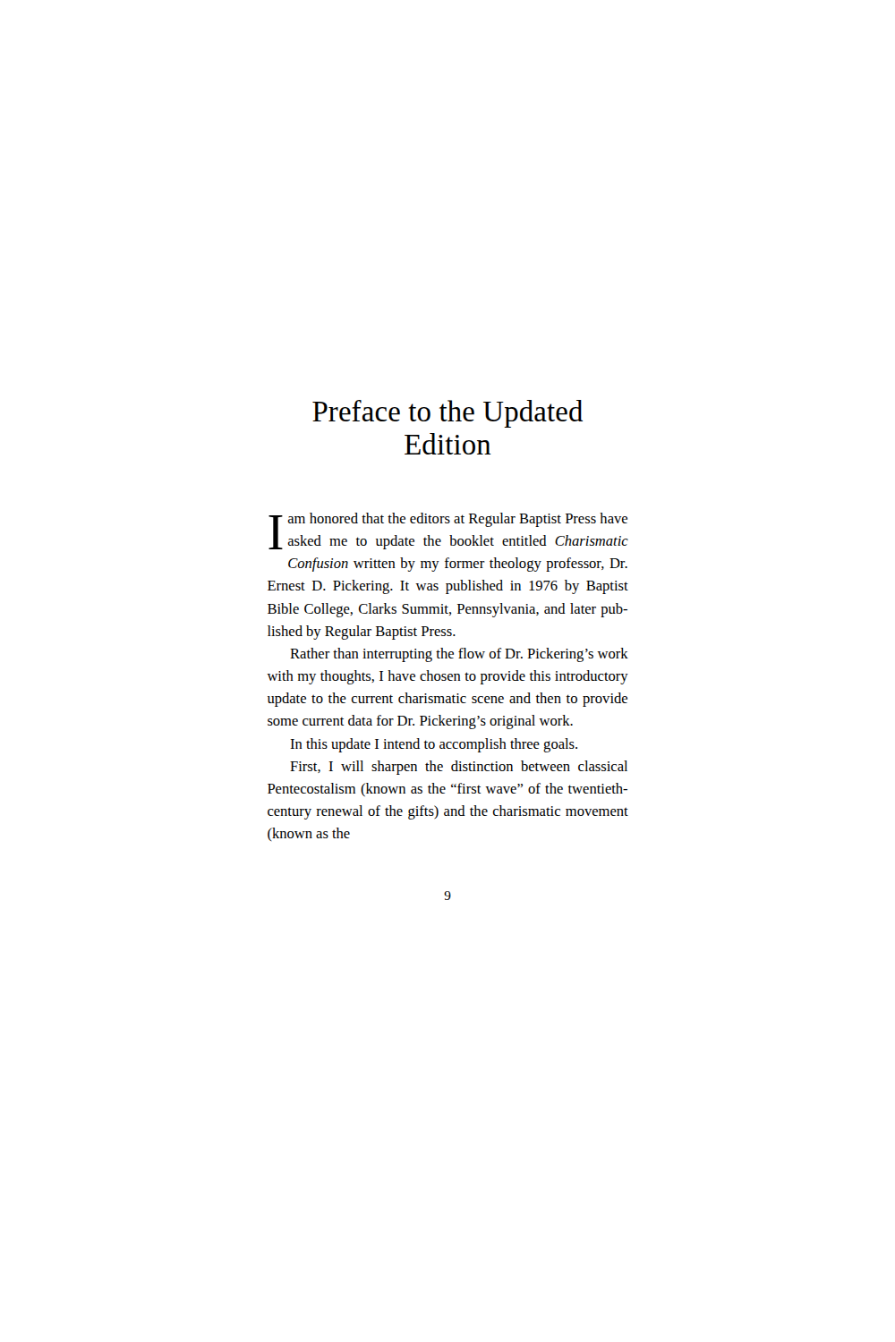Preface to the Updated Edition
Iam honored that the editors at Regular Baptist Press have asked me to update the booklet entitled Charismatic Confusion written by my former theology professor, Dr. Ernest D. Pickering. It was published in 1976 by Baptist Bible College, Clarks Summit, Pennsylvania, and later published by Regular Baptist Press.
Rather than interrupting the flow of Dr. Pickering’s work with my thoughts, I have chosen to provide this introductory update to the current charismatic scene and then to provide some current data for Dr. Pickering’s original work.
In this update I intend to accomplish three goals.
First, I will sharpen the distinction between classical Pentecostalism (known as the “first wave” of the twentieth-century renewal of the gifts) and the charismatic movement (known as the
9